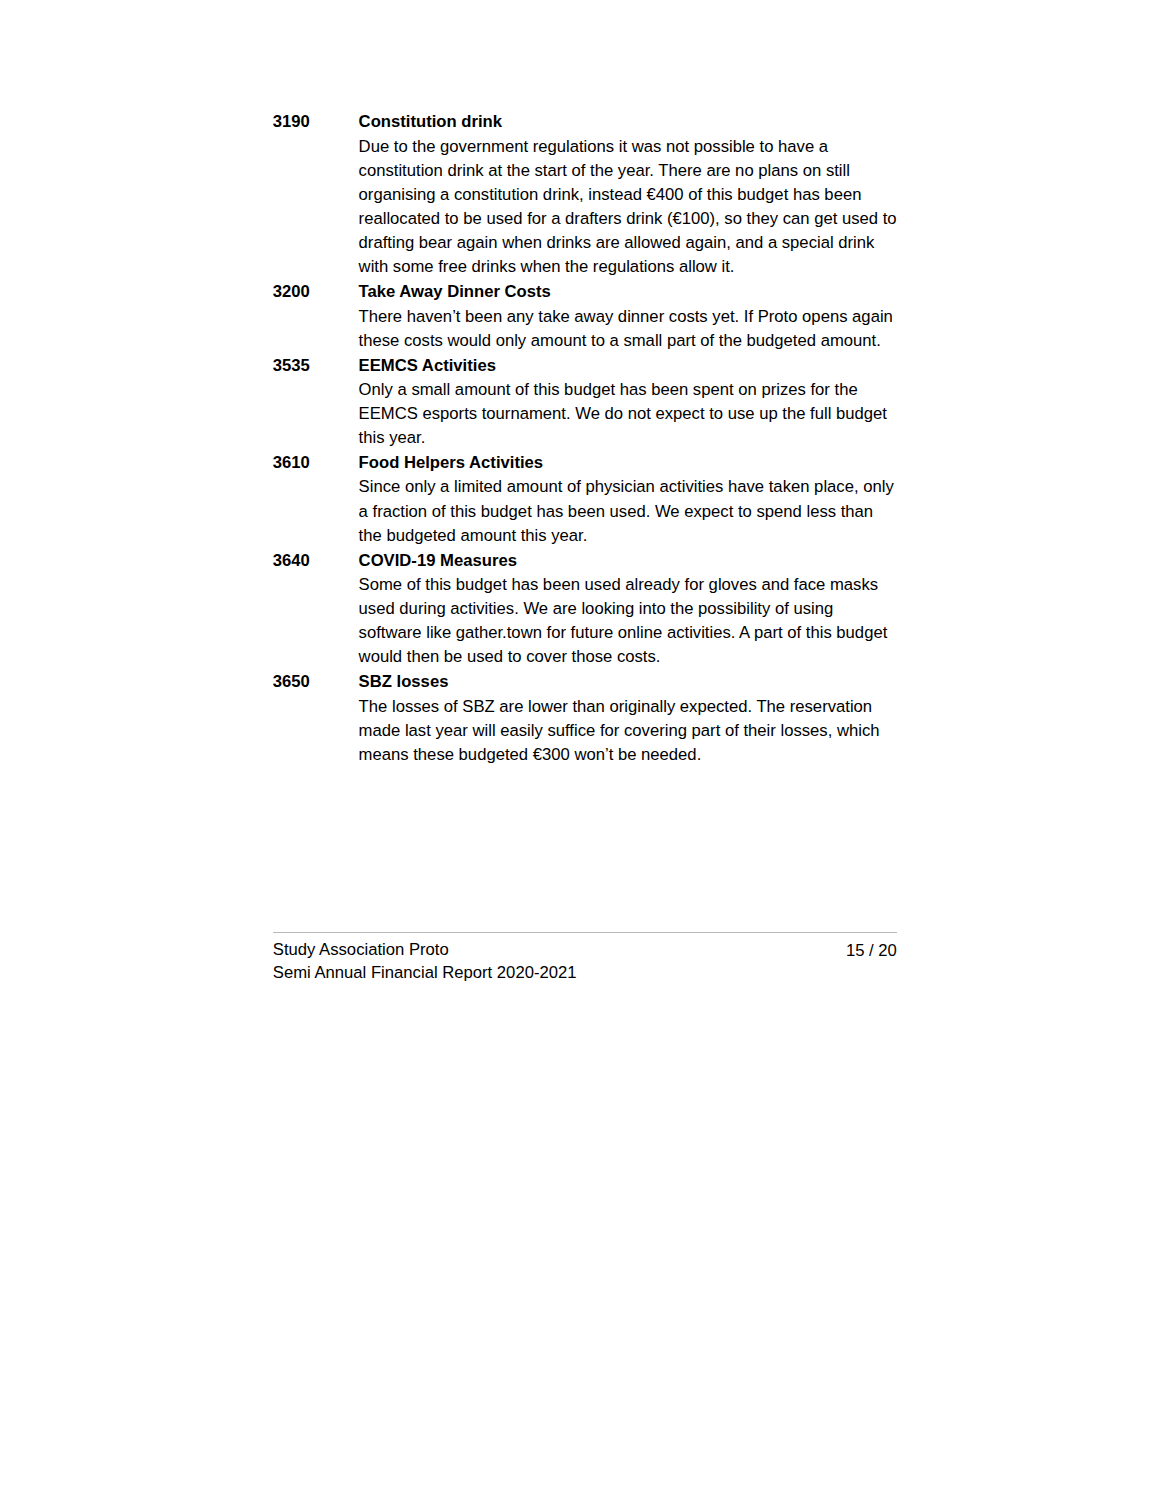3190 Constitution drink
Due to the government regulations it was not possible to have a constitution drink at the start of the year. There are no plans on still organising a constitution drink, instead €400 of this budget has been reallocated to be used for a drafters drink (€100), so they can get used to drafting bear again when drinks are allowed again, and a special drink with some free drinks when the regulations allow it.
3200 Take Away Dinner Costs
There haven’t been any take away dinner costs yet. If Proto opens again these costs would only amount to a small part of the budgeted amount.
3535 EEMCS Activities
Only a small amount of this budget has been spent on prizes for the EEMCS esports tournament. We do not expect to use up the full budget this year.
3610 Food Helpers Activities
Since only a limited amount of physician activities have taken place, only a fraction of this budget has been used. We expect to spend less than the budgeted amount this year.
3640 COVID-19 Measures
Some of this budget has been used already for gloves and face masks used during activities. We are looking into the possibility of using software like gather.town for future online activities. A part of this budget would then be used to cover those costs.
3650 SBZ losses
The losses of SBZ are lower than originally expected. The reservation made last year will easily suffice for covering part of their losses, which means these budgeted €300 won’t be needed.
Study Association Proto
Semi Annual Financial Report 2020-2021
15 / 20